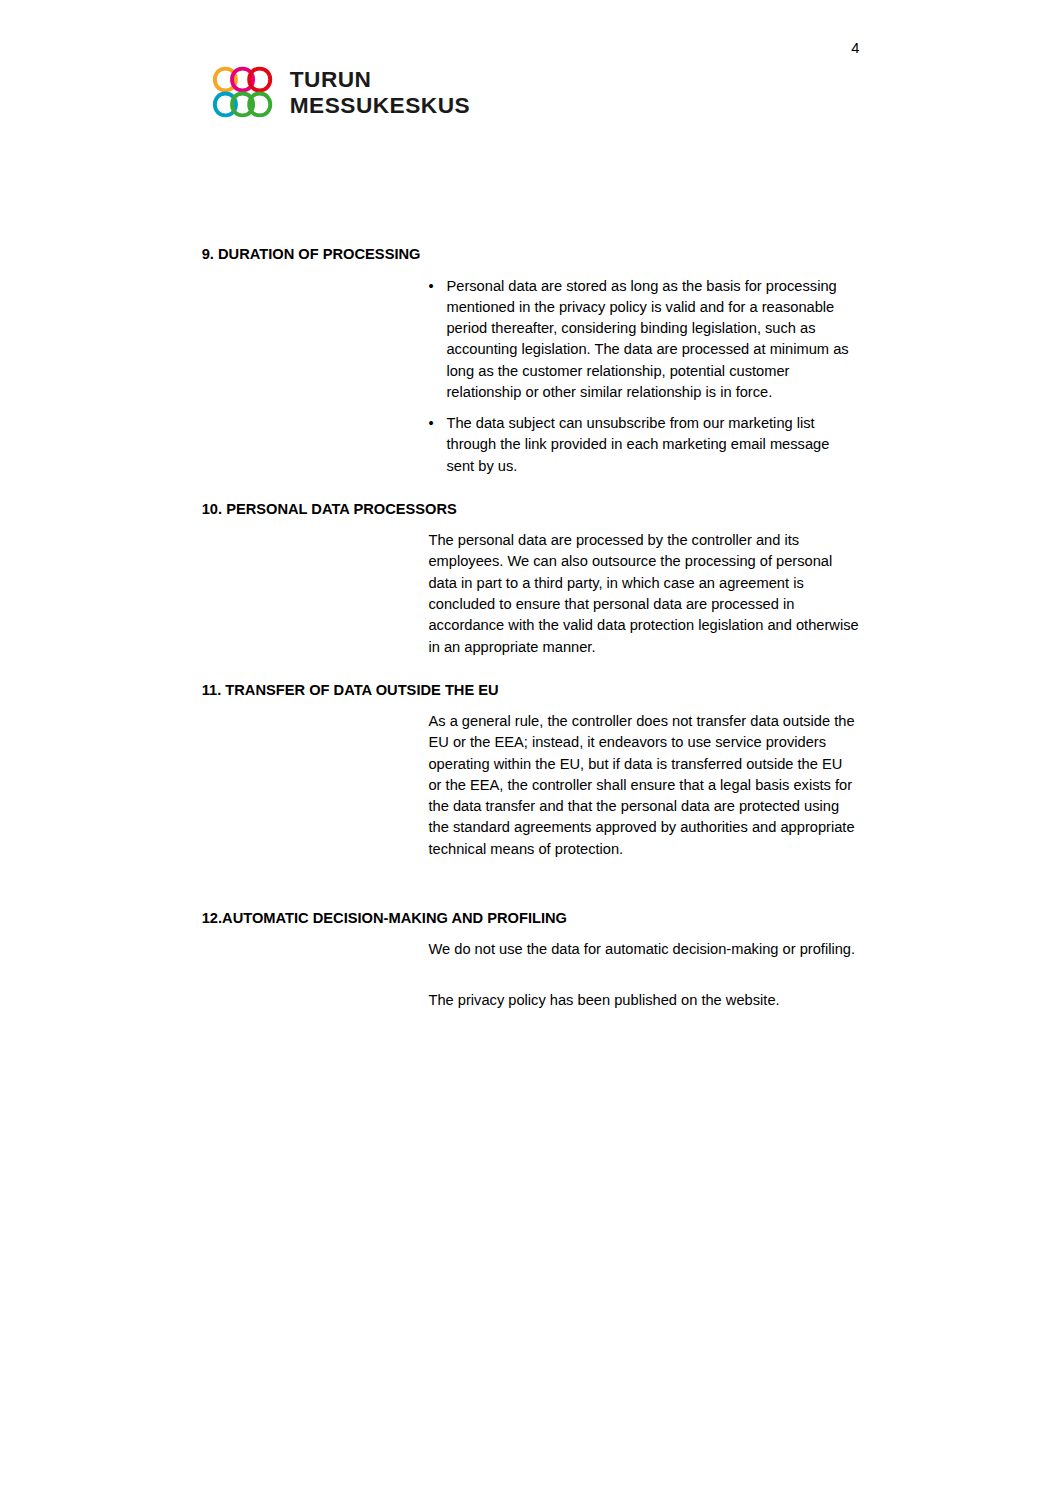4
TURUN
MESSUKESKUS
9. Duration of processing
Personal data are stored as long as the basis for processing mentioned in the privacy policy is valid and for a reasonable period thereafter, considering binding legislation, such as accounting legislation. The data are processed at minimum as long as the customer relationship, potential customer relationship or other similar relationship is in force.
The data subject can unsubscribe from our marketing list through the link provided in each marketing email message sent by us.
10. Personal data processors
The personal data are processed by the controller and its employees. We can also outsource the processing of personal data in part to a third party, in which case an agreement is concluded to ensure that personal data are processed in accordance with the valid data protection legislation and otherwise in an appropriate manner.
11. Transfer of data outside the EU
As a general rule, the controller does not transfer data outside the EU or the EEA; instead, it endeavors to use service providers operating within the EU, but if data is transferred outside the EU or the EEA, the controller shall ensure that a legal basis exists for the data transfer and that the personal data are protected using the standard agreements approved by authorities and appropriate technical means of protection.
12.Automatic decision-making and profiling
We do not use the data for automatic decision-making or profiling.
The privacy policy has been published on the website.